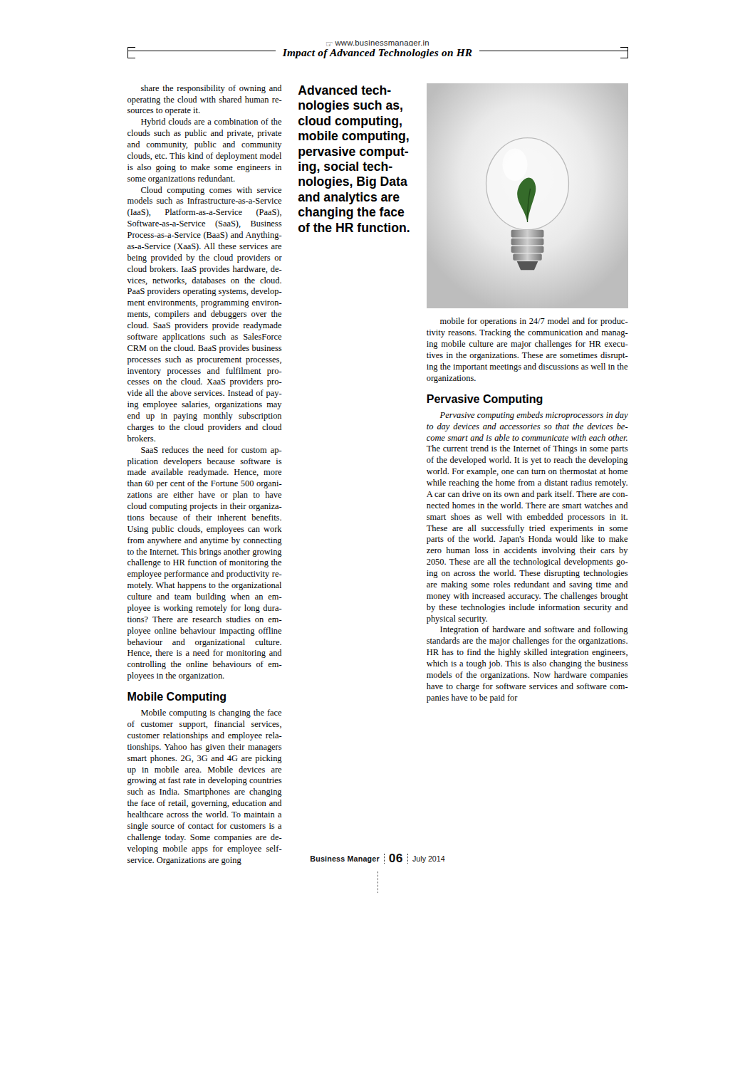☞www.businessmanager.in
Impact of Advanced Technologies on HR
share the responsibility of owning and operating the cloud with shared human resources to operate it.
Hybrid clouds are a combination of the clouds such as public and private, private and community, public and community clouds, etc. This kind of deployment model is also going to make some engineers in some organizations redundant.
Cloud computing comes with service models such as Infrastructure-as-a-Service (IaaS), Platform-as-a-Service (PaaS), Software-as-a-Service (SaaS), Business Process-as-a-Service (BaaS) and Anything-as-a-Service (XaaS). All these services are being provided by the cloud providers or cloud brokers. IaaS provides hardware, devices, networks, databases on the cloud. PaaS providers operating systems, development environments, programming environments, compilers and debuggers over the cloud. SaaS providers provide readymade software applications such as SalesForce CRM on the cloud. BaaS provides business processes such as procurement processes, inventory processes and fulfilment processes on the cloud. XaaS providers provide all the above services. Instead of paying employee salaries, organizations may end up in paying monthly subscription charges to the cloud providers and cloud brokers.
SaaS reduces the need for custom application developers because software is made available readymade. Hence, more than 60 per cent of the Fortune 500 organizations are either have or plan to have cloud computing projects in their organizations because of their inherent benefits. Using public clouds, employees can work from anywhere and anytime by connecting to the Internet. This brings another growing challenge to HR function of monitoring the employee performance and productivity remotely. What happens to the organizational culture and team building when an employee is working remotely for long durations? There are research studies on employee online behaviour impacting offline behaviour and organizational culture. Hence, there is a need for monitoring and controlling the online behaviours of employees in the organization.
Mobile Computing
Mobile computing is changing the face of customer support, financial services, customer relationships and employee relationships. Yahoo has given their managers smart phones. 2G, 3G and 4G are picking up in mobile area. Mobile devices are growing at fast rate in developing countries such as India. Smartphones are changing the face of retail, governing, education and healthcare across the world. To maintain a single source of contact for customers is a challenge today. Some companies are developing mobile apps for employee self-service. Organizations are going
Advanced technologies such as, cloud computing, mobile computing, pervasive computing, social technologies, Big Data and analytics are changing the face of the HR function.
mobile for operations in 24/7 model and for productivity reasons. Tracking the communication and managing mobile culture are major challenges for HR executives in the organizations. These are sometimes disrupting the important meetings and discussions as well in the organizations.
Pervasive Computing
Pervasive computing embeds microprocessors in day to day devices and accessories so that the devices become smart and is able to communicate with each other. The current trend is the Internet of Things in some parts of the developed world. It is yet to reach the developing world. For example, one can turn on thermostat at home while reaching the home from a distant radius remotely. A car can drive on its own and park itself. There are connected homes in the world. There are smart watches and smart shoes as well with embedded processors in it. These are all successfully tried experiments in some parts of the world. Japan's Honda would like to make zero human loss in accidents involving their cars by 2050. These are all the technological developments going on across the world. These disrupting technologies are making some roles redundant and saving time and money with increased accuracy. The challenges brought by these technologies include information security and physical security.
Integration of hardware and software and following standards are the major challenges for the organizations. HR has to find the highly skilled integration engineers, which is a tough job. This is also changing the business models of the organizations. Now hardware companies have to charge for software services and software companies have to be paid for
Business Manager 06 July 2014